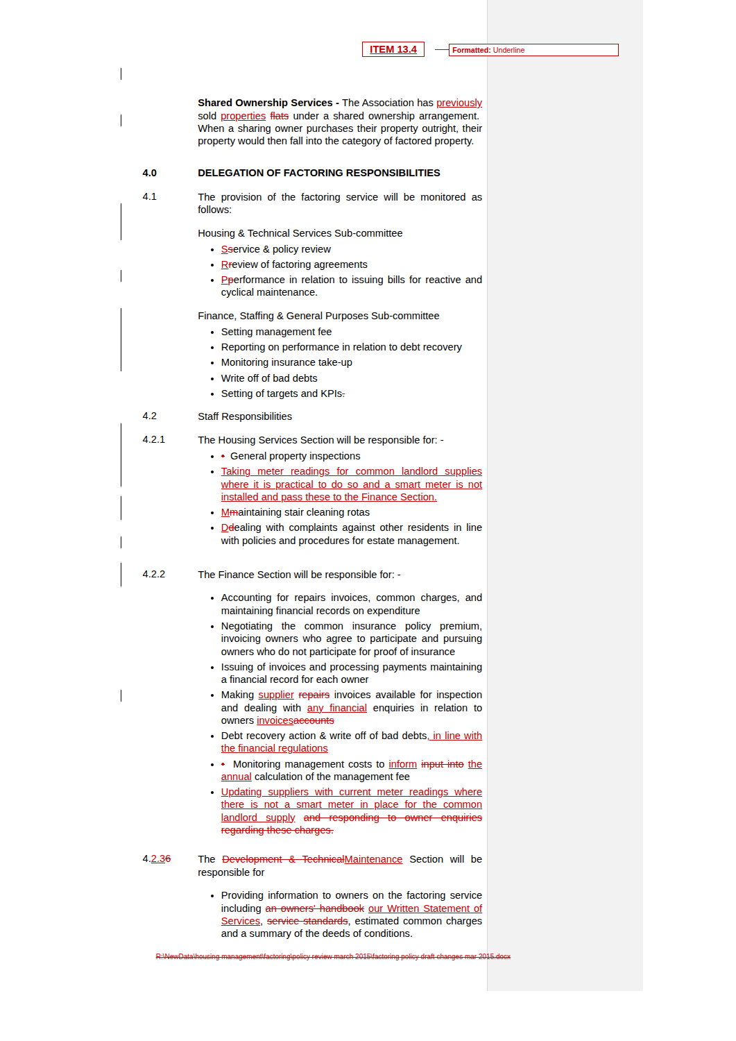ITEM 13.4
Formatted: Underline
Shared Ownership Services - The Association has previously sold properties flats under a shared ownership arrangement. When a sharing owner purchases their property outright, their property would then fall into the category of factored property.
4.0 DELEGATION OF FACTORING RESPONSIBILITIES
4.1
The provision of the factoring service will be monitored as follows:
Housing & Technical Services Sub-committee
Sservice & policy review
Rreview of factoring agreements
Pperformance in relation to issuing bills for reactive and cyclical maintenance.
Finance, Staffing & General Purposes Sub-committee
Setting management fee
Reporting on performance in relation to debt recovery
Monitoring insurance take-up
Write off of bad debts
Setting of targets and KPIs.
4.2
Staff Responsibilities
4.2.1
The Housing Services Section will be responsible for: -
• General property inspections
Taking meter readings for common landlord supplies where it is practical to do so and a smart meter is not installed and pass these to the Finance Section.
Mmaintaining stair cleaning rotas
Ddealing with complaints against other residents in line with policies and procedures for estate management.
4.2.2
The Finance Section will be responsible for: -
Accounting for repairs invoices, common charges, and maintaining financial records on expenditure
Negotiating the common insurance policy premium, invoicing owners who agree to participate and pursuing owners who do not participate for proof of insurance
Issuing of invoices and processing payments maintaining a financial record for each owner
Making supplier repairs invoices available for inspection and dealing with any financial enquiries in relation to owners invoices accounts
Debt recovery action & write off of bad debts, in line with the financial regulations
• Monitoring management costs to inform input into the annual calculation of the management fee
Updating suppliers with current meter readings where there is not a smart meter in place for the common landlord supply and responding to owner enquiries regarding these charges.
4.2.36
The Development & Technical Maintenance Section will be responsible for
Providing information to owners on the factoring service including an owners' handbook our Written Statement of Services, service standards, estimated common charges and a summary of the deeds of conditions.
R:\NewData\housing management\factoring\policy review march 2015\factoring policy draft changes mar 2015.docx